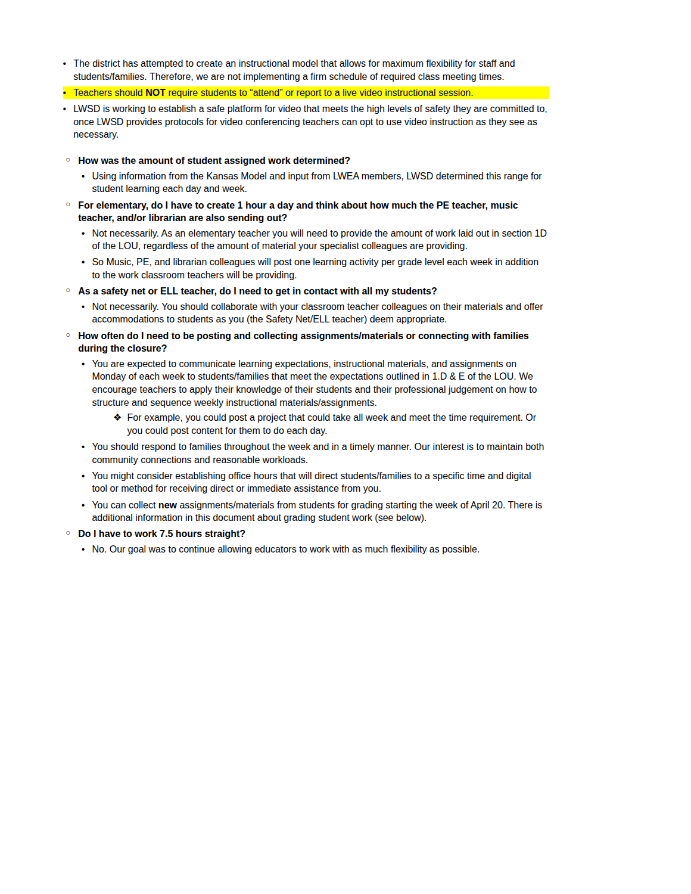The district has attempted to create an instructional model that allows for maximum flexibility for staff and students/families. Therefore, we are not implementing a firm schedule of required class meeting times.
Teachers should NOT require students to “attend” or report to a live video instructional session.
LWSD is working to establish a safe platform for video that meets the high levels of safety they are committed to, once LWSD provides protocols for video conferencing teachers can opt to use video instruction as they see as necessary.
How was the amount of student assigned work determined?
Using information from the Kansas Model and input from LWEA members, LWSD determined this range for student learning each day and week.
For elementary, do I have to create 1 hour a day and think about how much the PE teacher, music teacher, and/or librarian are also sending out?
Not necessarily. As an elementary teacher you will need to provide the amount of work laid out in section 1D of the LOU, regardless of the amount of material your specialist colleagues are providing.
So Music, PE, and librarian colleagues will post one learning activity per grade level each week in addition to the work classroom teachers will be providing.
As a safety net or ELL teacher, do I need to get in contact with all my students?
Not necessarily. You should collaborate with your classroom teacher colleagues on their materials and offer accommodations to students as you (the Safety Net/ELL teacher) deem appropriate.
How often do I need to be posting and collecting assignments/materials or connecting with families during the closure?
You are expected to communicate learning expectations, instructional materials, and assignments on Monday of each week to students/families that meet the expectations outlined in 1.D & E of the LOU. We encourage teachers to apply their knowledge of their students and their professional judgement on how to structure and sequence weekly instructional materials/assignments.
For example, you could post a project that could take all week and meet the time requirement. Or you could post content for them to do each day.
You should respond to families throughout the week and in a timely manner. Our interest is to maintain both community connections and reasonable workloads.
You might consider establishing office hours that will direct students/families to a specific time and digital tool or method for receiving direct or immediate assistance from you.
You can collect new assignments/materials from students for grading starting the week of April 20. There is additional information in this document about grading student work (see below).
Do I have to work 7.5 hours straight?
No. Our goal was to continue allowing educators to work with as much flexibility as possible.